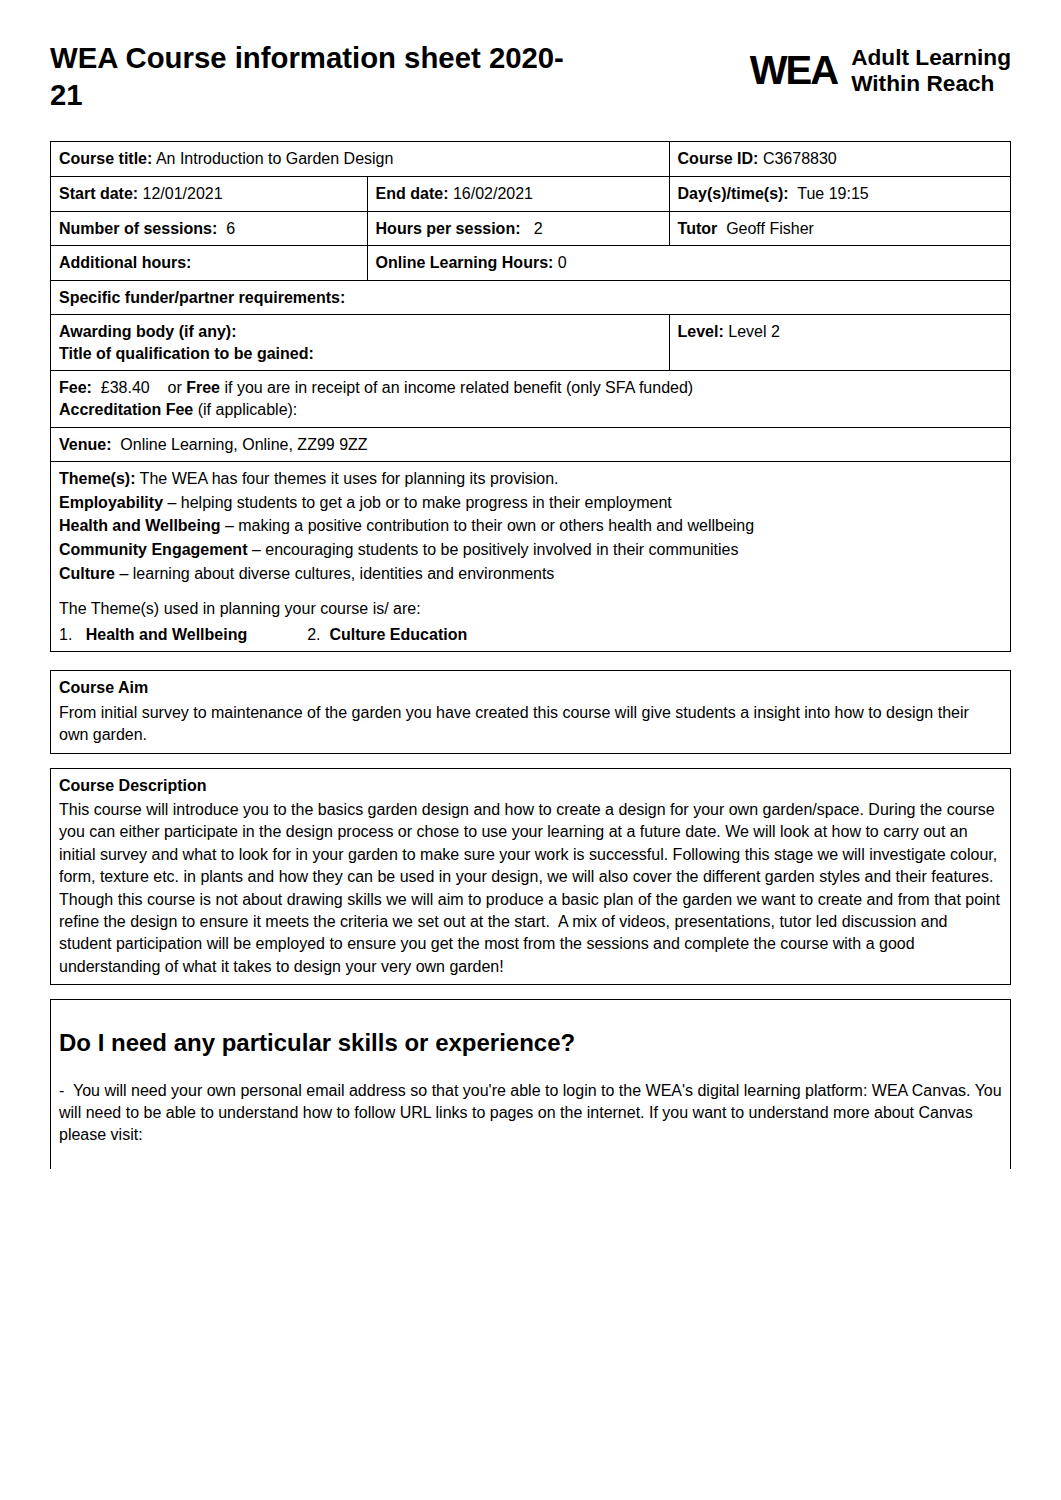WEA Course information sheet 2020-21
WEA Adult Learning
Within Reach
| Course title: An Introduction to Garden Design | Course ID: C3678830 |
| Start date: 12/01/2021 | End date: 16/02/2021 | Day(s)/time(s): Tue 19:15 |
| Number of sessions: 6 | Hours per session: 2 | Tutor Geoff Fisher |
| Additional hours: | Online Learning Hours: 0 |
| Specific funder/partner requirements: |
| Awarding body (if any): Title of qualification to be gained: | Level: Level 2 |
| Fee: £38.40 or Free if you are in receipt of an income related benefit (only SFA funded) Accreditation Fee (if applicable): |
| Venue: Online Learning, Online, ZZ99 9ZZ |
| Theme(s): The WEA has four themes it uses for planning its provision. Employability – helping students to get a job or to make progress in their employment Health and Wellbeing – making a positive contribution to their own or others health and wellbeing Community Engagement – encouraging students to be positively involved in their communities Culture – learning about diverse cultures, identities and environments The Theme(s) used in planning your course is/ are: 1. Health and Wellbeing 2. Culture Education |
Course Aim
From initial survey to maintenance of the garden you have created this course will give students a insight into how to design their own garden.
Course Description
This course will introduce you to the basics garden design and how to create a design for your own garden/space. During the course you can either participate in the design process or chose to use your learning at a future date. We will look at how to carry out an initial survey and what to look for in your garden to make sure your work is successful. Following this stage we will investigate colour, form, texture etc. in plants and how they can be used in your design, we will also cover the different garden styles and their features. Though this course is not about drawing skills we will aim to produce a basic plan of the garden we want to create and from that point refine the design to ensure it meets the criteria we set out at the start. A mix of videos, presentations, tutor led discussion and student participation will be employed to ensure you get the most from the sessions and complete the course with a good understanding of what it takes to design your very own garden!
Do I need any particular skills or experience?
- You will need your own personal email address so that you're able to login to the WEA's digital learning platform: WEA Canvas. You will need to be able to understand how to follow URL links to pages on the internet. If you want to understand more about Canvas please visit: